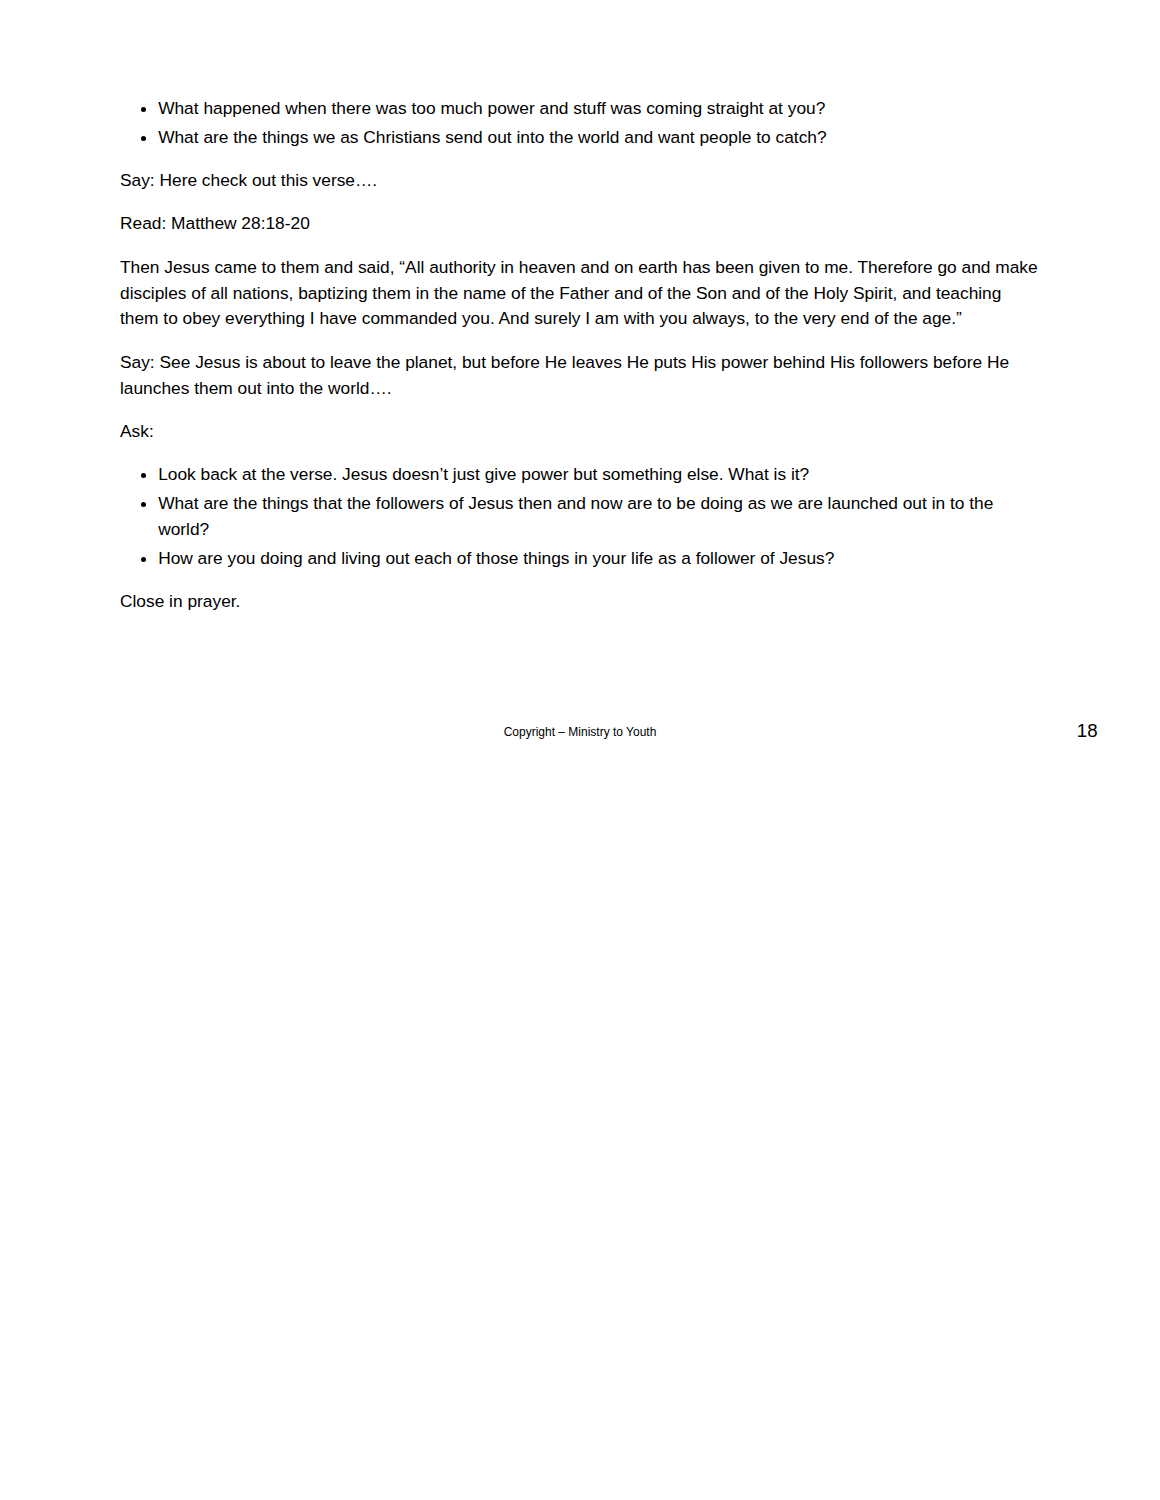What happened when there was too much power and stuff was coming straight at you?
What are the things we as Christians send out into the world and want people to catch?
Say: Here check out this verse….
Read: Matthew 28:18-20
Then Jesus came to them and said, “All authority in heaven and on earth has been given to me. Therefore go and make disciples of all nations, baptizing them in the name of the Father and of the Son and of the Holy Spirit, and teaching them to obey everything I have commanded you. And surely I am with you always, to the very end of the age.”
Say: See Jesus is about to leave the planet, but before He leaves He puts His power behind His followers before He launches them out into the world….
Ask:
Look back at the verse. Jesus doesn’t just give power but something else. What is it?
What are the things that the followers of Jesus then and now are to be doing as we are launched out in to the world?
How are you doing and living out each of those things in your life as a follower of Jesus?
Close in prayer.
Copyright – Ministry to Youth 18